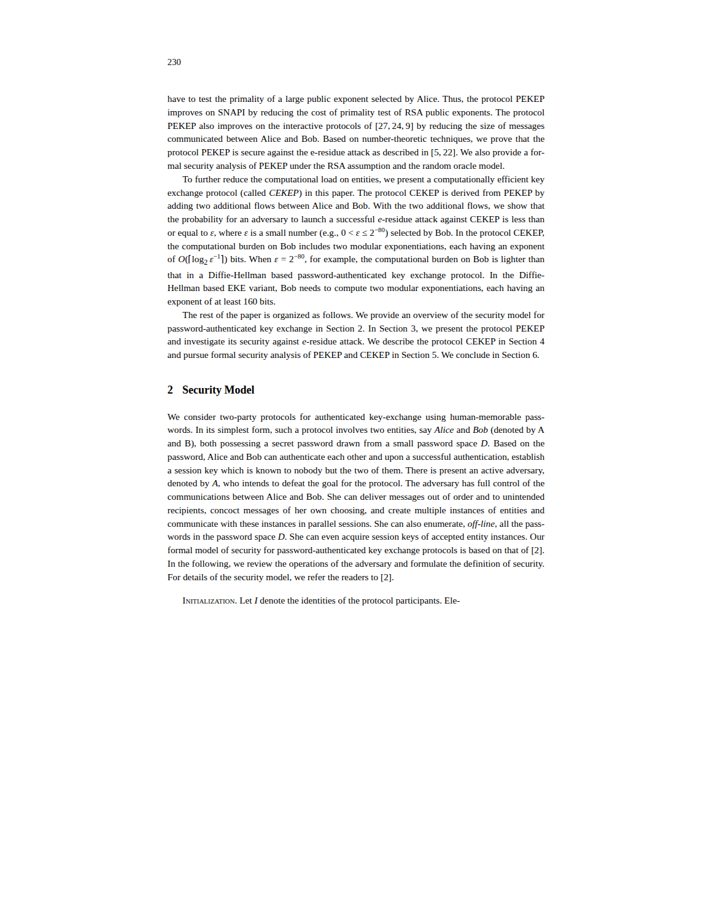230
have to test the primality of a large public exponent selected by Alice. Thus, the protocol PEKEP improves on SNAPI by reducing the cost of primality test of RSA public exponents. The protocol PEKEP also improves on the interactive protocols of [27, 24, 9] by reducing the size of messages communicated between Alice and Bob. Based on number-theoretic techniques, we prove that the protocol PEKEP is secure against the e-residue attack as described in [5, 22]. We also provide a formal security analysis of PEKEP under the RSA assumption and the random oracle model.
To further reduce the computational load on entities, we present a computationally efficient key exchange protocol (called CEKEP) in this paper. The protocol CEKEP is derived from PEKEP by adding two additional flows between Alice and Bob. With the two additional flows, we show that the probability for an adversary to launch a successful e-residue attack against CEKEP is less than or equal to ε, where ε is a small number (e.g., 0 < ε ≤ 2−80) selected by Bob. In the protocol CEKEP, the computational burden on Bob includes two modular exponentiations, each having an exponent of O(⌈log2 ε−1⌉) bits. When ε = 2−80, for example, the computational burden on Bob is lighter than that in a Diffie-Hellman based password-authenticated key exchange protocol. In the Diffie-Hellman based EKE variant, Bob needs to compute two modular exponentiations, each having an exponent of at least 160 bits.
The rest of the paper is organized as follows. We provide an overview of the security model for password-authenticated key exchange in Section 2. In Section 3, we present the protocol PEKEP and investigate its security against e-residue attack. We describe the protocol CEKEP in Section 4 and pursue formal security analysis of PEKEP and CEKEP in Section 5. We conclude in Section 6.
2 Security Model
We consider two-party protocols for authenticated key-exchange using human-memorable passwords. In its simplest form, such a protocol involves two entities, say Alice and Bob (denoted by A and B), both possessing a secret password drawn from a small password space D. Based on the password, Alice and Bob can authenticate each other and upon a successful authentication, establish a session key which is known to nobody but the two of them. There is present an active adversary, denoted by A, who intends to defeat the goal for the protocol. The adversary has full control of the communications between Alice and Bob. She can deliver messages out of order and to unintended recipients, concoct messages of her own choosing, and create multiple instances of entities and communicate with these instances in parallel sessions. She can also enumerate, off-line, all the passwords in the password space D. She can even acquire session keys of accepted entity instances. Our formal model of security for password-authenticated key exchange protocols is based on that of [2]. In the following, we review the operations of the adversary and formulate the definition of security. For details of the security model, we refer the readers to [2].
Initialization. Let I denote the identities of the protocol participants. Ele-